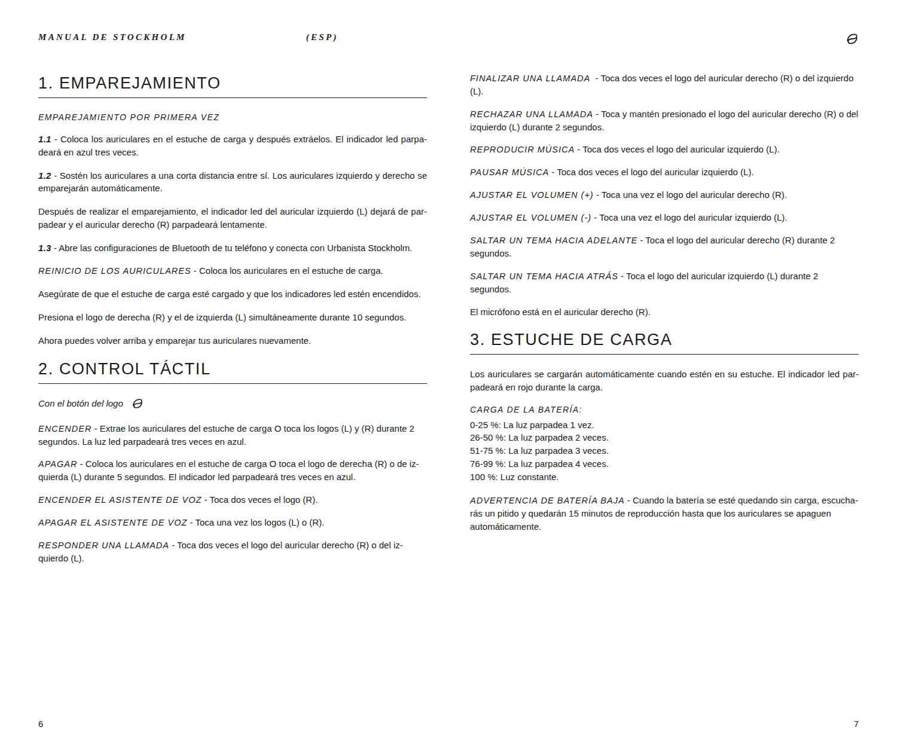Manual de Stockholm
(ESP)
1. Emparejamiento
Emparejamiento por primera vez
1.1 - Coloca los auriculares en el estuche de carga y después extráelos. El indicador led parpadeará en azul tres veces.
1.2 - Sostén los auriculares a una corta distancia entre sí. Los auriculares izquierdo y derecho se emparejarán automáticamente.
Después de realizar el emparejamiento, el indicador led del auricular izquierdo (L) dejará de parpadear y el auricular derecho (R) parpadeará lentamente.
1.3 - Abre las configuraciones de Bluetooth de tu teléfono y conecta con Urbanista Stockholm.
Reinicio de los auriculares - Coloca los auriculares en el estuche de carga.
Asegúrate de que el estuche de carga esté cargado y que los indicadores led estén encendidos.
Presiona el logo de derecha (R) y el de izquierda (L) simultáneamente durante 10 segundos.
Ahora puedes volver arriba y emparejar tus auriculares nuevamente.
2. Control táctil
Con el botón del logo
Encender - Extrae los auriculares del estuche de carga O toca los logos (L) y (R) durante 2 segundos. La luz led parpadeará tres veces en azul.
Apagar - Coloca los auriculares en el estuche de carga O toca el logo de derecha (R) o de izquierda (L) durante 5 segundos. El indicador led parpadeará tres veces en azul.
Encender el asistente de voz - Toca dos veces el logo (R).
Apagar el asistente de voz - Toca una vez los logos (L) o (R).
Responder una llamada - Toca dos veces el logo del auricular derecho (R) o del izquierdo (L).
Finalizar una llamada - Toca dos veces el logo del auricular derecho (R) o del izquierdo (L).
Rechazar una llamada - Toca y mantén presionado el logo del auricular derecho (R) o del izquierdo (L) durante 2 segundos.
Reproducir música - Toca dos veces el logo del auricular izquierdo (L).
Pausar música - Toca dos veces el logo del auricular izquierdo (L).
Ajustar el volumen (+) - Toca una vez el logo del auricular derecho (R).
Ajustar el volumen (-) - Toca una vez el logo del auricular izquierdo (L).
Saltar un tema hacia adelante - Toca el logo del auricular derecho (R) durante 2 segundos.
Saltar un tema hacia atrás - Toca el logo del auricular izquierdo (L) durante 2 segundos.
El micrófono está en el auricular derecho (R).
3. Estuche de carga
Los auriculares se cargarán automáticamente cuando estén en su estuche. El indicador led parpadeará en rojo durante la carga.
Carga de la batería:
0-25 %: La luz parpadea 1 vez.
26-50 %: La luz parpadea 2 veces.
51-75 %: La luz parpadea 3 veces.
76-99 %: La luz parpadea 4 veces.
100 %: Luz constante.
Advertencia de batería baja - Cuando la batería se esté quedando sin carga, escucharás un pitido y quedarán 15 minutos de reproducción hasta que los auriculares se apaguen automáticamente.
6
7